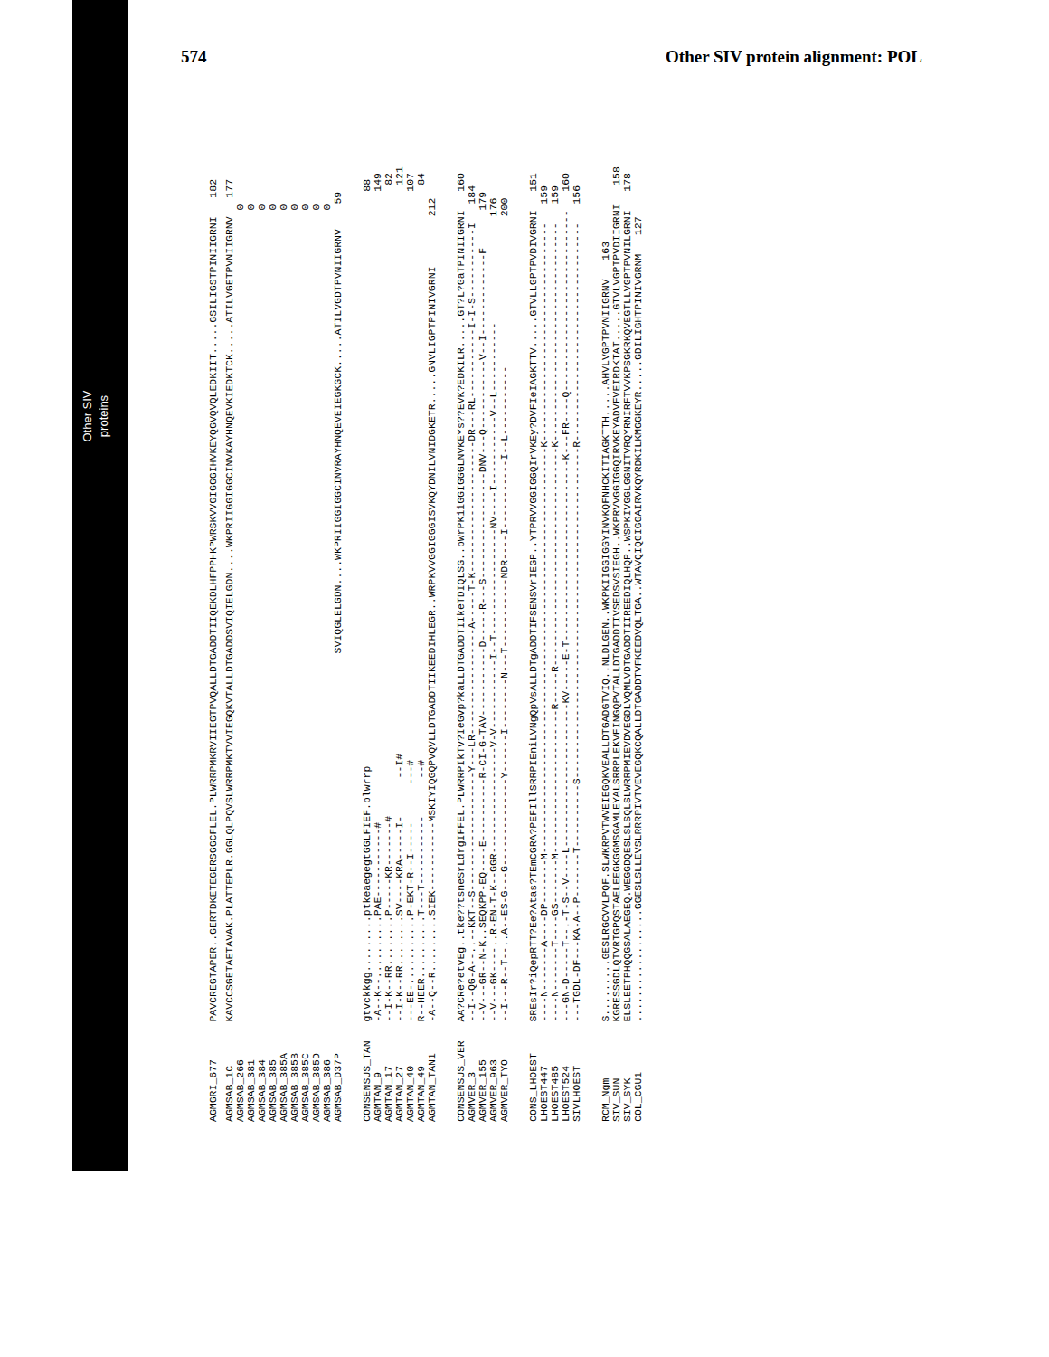Other SIV
proteins
574
Other SIV protein alignment: POL
AGMGRI_677 PAVCREGTAPER..GERTDKETEGERSGGCFLEL.PLWRRPMKRVIIEGTPVQALLDTGADDTIIQEKDLHFPPHKPWRSKVVGIGGGIHVKEYQGVQVQLEDKIIT.....GSILIGSTPINIIGRNI 182
AGMSAB_1C KAVCCSGETAETAVAK.PLATTEPLR.GGLQLPQVSLWRRPMKTVVIEGQKVTALLDTGADDSVIQIELGDN....WKPRIIGGIGGCINVKAYHNQEVKIEDKTCK.....ATILVGETPVNIIGRNV 177
AGMSAB_266 0
AGMSAB_381 0
AGMSAB_384 0
AGMSAB_385 0
AGMSAB_385A 0
AGMSAB_385B 0
AGMSAB_385C 0
AGMSAB_385D 0
AGMSAB_386 0
AGMSAB_D37P SVIQGLELGDN....WKPRIIGGIGGCINVRAYHNQEVEIEGKGCK.....ATILVGDTPVNIIGRNV 59
CONSENSUS_TAN gtvckkgg.........ptkeaegegtGGLFIEF.plwrrp 88
AGMTAN_9 -A--K--..........PAE-----------# 149
AGMTAN_17 --I-K--RR........P-----KR-------# 82
AGMTAN_27 --I-K--RR........SV----KRA-----I- --I# 121
AGMTAN_40 ---EE-...........P-EKT-R--I----- ---# 107
AGMTAN_49 R--HEER..........T---T----------- --# 84
AGMTAN_TAN1 -A--Q--R.........SIEK-----------MSKIYIQGQPVQVLLDTGADDTIIKEEDIHLEGR..WRPKVVGGIGGGISVKQYDNILVNIDGKETR.....GNVLIGPTPINIVGRNI 212
CONSENSUS_VER AA?CRe?etvEg..tke??tsneSrLdrgIFFEL.PLWRRPIkTv?IeGvp?kaLLDTGADDTIIkeTDIQLSG..pWrPKiiGGIGGGLNVKEYs??EVK?EDKILR.....GT?L?GaTPINIIGRNI 160
AGMVER_3 --I--QG-A--..--KKT--S-------------------Y---LR-----------------A-----T-K---------------------DR---RL-----------I-I-S-----------I 184
AGMVER_155 --V---GR--N-K..SEQKPP-EQ----E----------R-CI-G-TAV-----------D-----R---S-----------------DNV---Q-----------V--I-------------F 179
AGMVER_963 --V---GK----..R-EN-T-K--GGR-----------------V-V-----------I--T-----------------NV----I-----------V--L----------- 176
AGMVER_TYO --I---R--T--..A--ES-G---G--------------Y------I--------N---T-----------NDR----I-----------I--L----------- 200
CONS_LHOEST SREsIr?iQepRTT?Ee?Atas?TEmCGRA?PEFIllSRRPIEniLVNgQpVsALLDTgADDTIFSENSVrIEGP..YTPRVVGGIGGQIrVKEy?DVFIeIAGKTTV.....GTVLLGPTPVDIVGRNI 151
LHOEST447 ----N-------A----DP-------M-----------------------------------------------------------------K----------------------------------- 159
LHOEST485 ----N-------T----GS-------M-----------------------R-----R-----------------------------------K----------------------------------- 159
LHOEST524 ---GN-D-----T--.-T-S--V----L-----------------------KV-----E-T-----------------------------K---FR----Q----------------------------- 160
SIVLHOEST ---TGDL-DF---KA-A--P-------T----------S-----------------------------------------------------R----------------------------------- 156
RCM_Ngm S.........GESLRGCVVLPQF.SLWKRPVTWVEIEGQKVEALLDTGADGTVIQ..NLDLGEN..WKPKIIGGIGGYINVKQFNHCKITIAGKTTH.....AHVLVGPTPVNIIGRNV 163
SIV_SUN KGRESSGDLQTVRTGPQSTAELEEGKGGMSGAMLEYALSRRPLEKVFINGQPVTALLDTGADDTIVSEDSVSIEGH..WKPRVVGGIGGQIRVKEYADVFVEIRDKTAT.....GTVLVGPTPVDIIGRNI 158
SIV_SYK ELSLEETPHQQGSALAEGEQ.WEGGDQESLSLSQLSLWRRPMIEVDVEGDLVQMLVDTGADDTIIREEDIQLHQP..WSPKIVGGLGGNITVRQYRNIRFTVVKPSGKRKQVEGTLLVGPTPVNILGRNI 178
COL_CGU1 ..................GGESLSLLEVSLRRRPIVTVEVEGQKCQALLDTGADDTVFKEEDVQLTGA..WTAVQIQGIGGAIRVKQYRDKILKMGGKEYR.....GDILIGHTPINIVGRNM 127